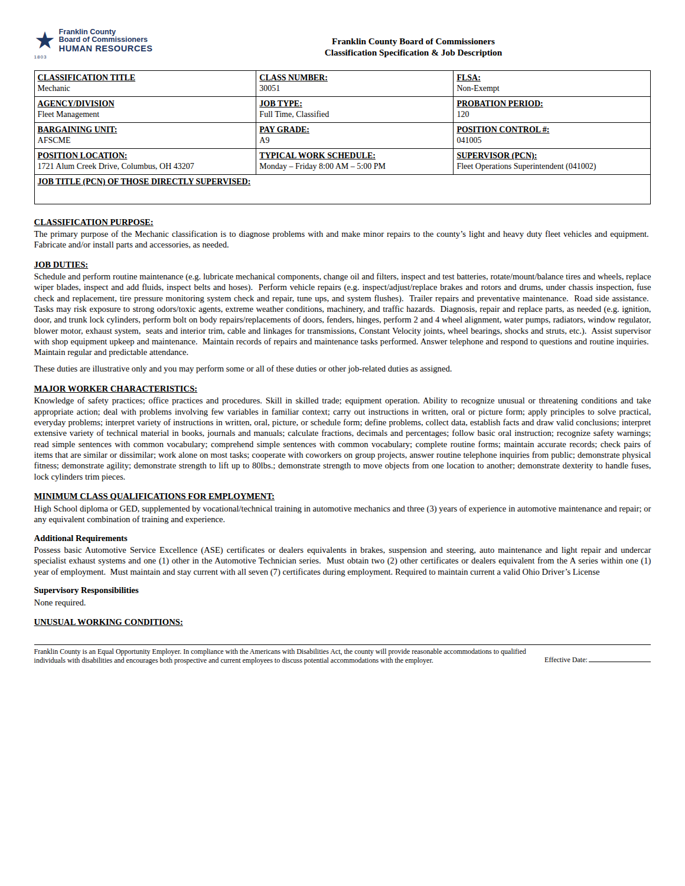★ Franklin County Board of Commissioners HUMAN RESOURCES
1803
Franklin County Board of Commissioners
Classification Specification & Job Description
| CLASSIFICATION TITLE Mechanic | CLASS NUMBER: 30051 | FLSA: Non-Exempt |
| AGENCY/DIVISION Fleet Management | JOB TYPE: Full Time, Classified | PROBATION PERIOD: 120 |
| BARGAINING UNIT: AFSCME | PAY GRADE: A9 | POSITION CONTROL #: 041005 |
| POSITION LOCATION: 1721 Alum Creek Drive, Columbus, OH 43207 | TYPICAL WORK SCHEDULE: Monday – Friday 8:00 AM – 5:00 PM | SUPERVISOR (PCN): Fleet Operations Superintendent (041002) |
| JOB TITLE (PCN) OF THOSE DIRECTLY SUPERVISED: |
CLASSIFICATION PURPOSE:
The primary purpose of the Mechanic classification is to diagnose problems with and make minor repairs to the county’s light and heavy duty fleet vehicles and equipment. Fabricate and/or install parts and accessories, as needed.
JOB DUTIES:
Schedule and perform routine maintenance (e.g. lubricate mechanical components, change oil and filters, inspect and test batteries, rotate/mount/balance tires and wheels, replace wiper blades, inspect and add fluids, inspect belts and hoses). Perform vehicle repairs (e.g. inspect/adjust/replace brakes and rotors and drums, under chassis inspection, fuse check and replacement, tire pressure monitoring system check and repair, tune ups, and system flushes). Trailer repairs and preventative maintenance. Road side assistance. Tasks may risk exposure to strong odors/toxic agents, extreme weather conditions, machinery, and traffic hazards. Diagnosis, repair and replace parts, as needed (e.g. ignition, door, and trunk lock cylinders, perform bolt on body repairs/replacements of doors, fenders, hinges, perform 2 and 4 wheel alignment, water pumps, radiators, window regulator, blower motor, exhaust system, seats and interior trim, cable and linkages for transmissions, Constant Velocity joints, wheel bearings, shocks and struts, etc.). Assist supervisor with shop equipment upkeep and maintenance. Maintain records of repairs and maintenance tasks performed. Answer telephone and respond to questions and routine inquiries. Maintain regular and predictable attendance.
These duties are illustrative only and you may perform some or all of these duties or other job-related duties as assigned.
MAJOR WORKER CHARACTERISTICS:
Knowledge of safety practices; office practices and procedures. Skill in skilled trade; equipment operation. Ability to recognize unusual or threatening conditions and take appropriate action; deal with problems involving few variables in familiar context; carry out instructions in written, oral or picture form; apply principles to solve practical, everyday problems; interpret variety of instructions in written, oral, picture, or schedule form; define problems, collect data, establish facts and draw valid conclusions; interpret extensive variety of technical material in books, journals and manuals; calculate fractions, decimals and percentages; follow basic oral instruction; recognize safety warnings; read simple sentences with common vocabulary; comprehend simple sentences with common vocabulary; complete routine forms; maintain accurate records; check pairs of items that are similar or dissimilar; work alone on most tasks; cooperate with coworkers on group projects, answer routine telephone inquiries from public; demonstrate physical fitness; demonstrate agility; demonstrate strength to lift up to 80lbs.; demonstrate strength to move objects from one location to another; demonstrate dexterity to handle fuses, lock cylinders trim pieces.
MINIMUM CLASS QUALIFICATIONS FOR EMPLOYMENT:
High School diploma or GED, supplemented by vocational/technical training in automotive mechanics and three (3) years of experience in automotive maintenance and repair; or any equivalent combination of training and experience.
Additional Requirements
Possess basic Automotive Service Excellence (ASE) certificates or dealers equivalents in brakes, suspension and steering, auto maintenance and light repair and undercar specialist exhaust systems and one (1) other in the Automotive Technician series. Must obtain two (2) other certificates or dealers equivalent from the A series within one (1) year of employment. Must maintain and stay current with all seven (7) certificates during employment. Required to maintain current a valid Ohio Driver’s License
Supervisory Responsibilities
None required.
UNUSUAL WORKING CONDITIONS:
Franklin County is an Equal Opportunity Employer. In compliance with the Americans with Disabilities Act, the county will provide reasonable accommodations to qualified individuals with disabilities and encourages both prospective and current employees to discuss potential accommodations with the employer.
Effective Date: